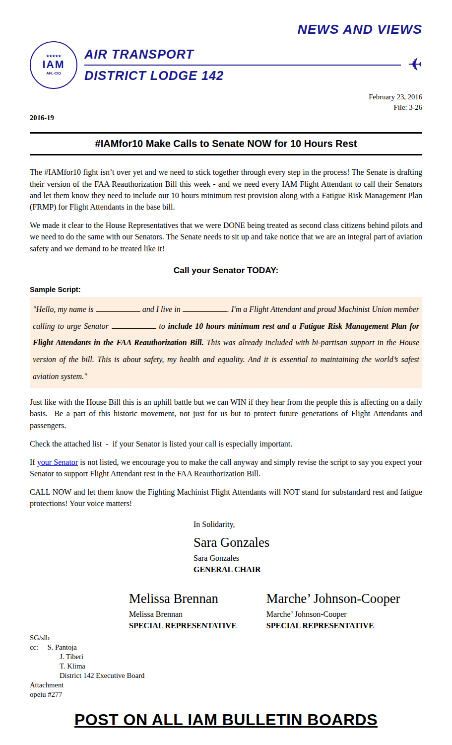NEWS AND VIEWS
★★★★★ IAM AFL-CIO
AIR TRANSPORT
DISTRICT LODGE 142
✈
February 23, 2016
File: 3-26
2016-19
#IAMfor10 Make Calls to Senate NOW for 10 Hours Rest
The #IAMfor10 fight isn’t over yet and we need to stick together through every step in the process! The Senate is drafting their version of the FAA Reauthorization Bill this week - and we need every IAM Flight Attendant to call their Senators and let them know they need to include our 10 hours minimum rest provision along with a Fatigue Risk Management Plan (FRMP) for Flight Attendants in the base bill.
We made it clear to the House Representatives that we were DONE being treated as second class citizens behind pilots and we need to do the same with our Senators. The Senate needs to sit up and take notice that we are an integral part of aviation safety and we demand to be treated like it!
Call your Senator TODAY:
Sample Script:
"Hello, my name is and I live in . I'm a Flight Attendant and proud Machinist Union member calling to urge Senator to include 10 hours minimum rest and a Fatigue Risk Management Plan for Flight Attendants in the FAA Reauthorization Bill. This was already included with bi-partisan support in the House version of the bill. This is about safety, my health and equality. And it is essential to maintaining the world’s safest aviation system."
Just like with the House Bill this is an uphill battle but we can WIN if they hear from the people this is affecting on a daily basis. Be a part of this historic movement, not just for us but to protect future generations of Flight Attendants and passengers.
Check the attached list - if your Senator is listed your call is especially important.
If your Senator is not listed, we encourage you to make the call anyway and simply revise the script to say you expect your Senator to support Flight Attendant rest in the FAA Reauthorization Bill.
CALL NOW and let them know the Fighting Machinist Flight Attendants will NOT stand for substandard rest and fatigue protections! Your voice matters!
In Solidarity,
Sara Gonzales
Sara Gonzales
GENERAL CHAIR
Melissa Brennan
Melissa Brennan
SPECIAL REPRESENTATIVE
Marche’ Johnson-Cooper
Marche’ Johnson-Cooper
SPECIAL REPRESENTATIVE
SG/slb
cc: S. Pantoja
J. Tiberi
T. Klima
District 142 Executive Board
Attachment
opeiu #277
POST ON ALL IAM BULLETIN BOARDS